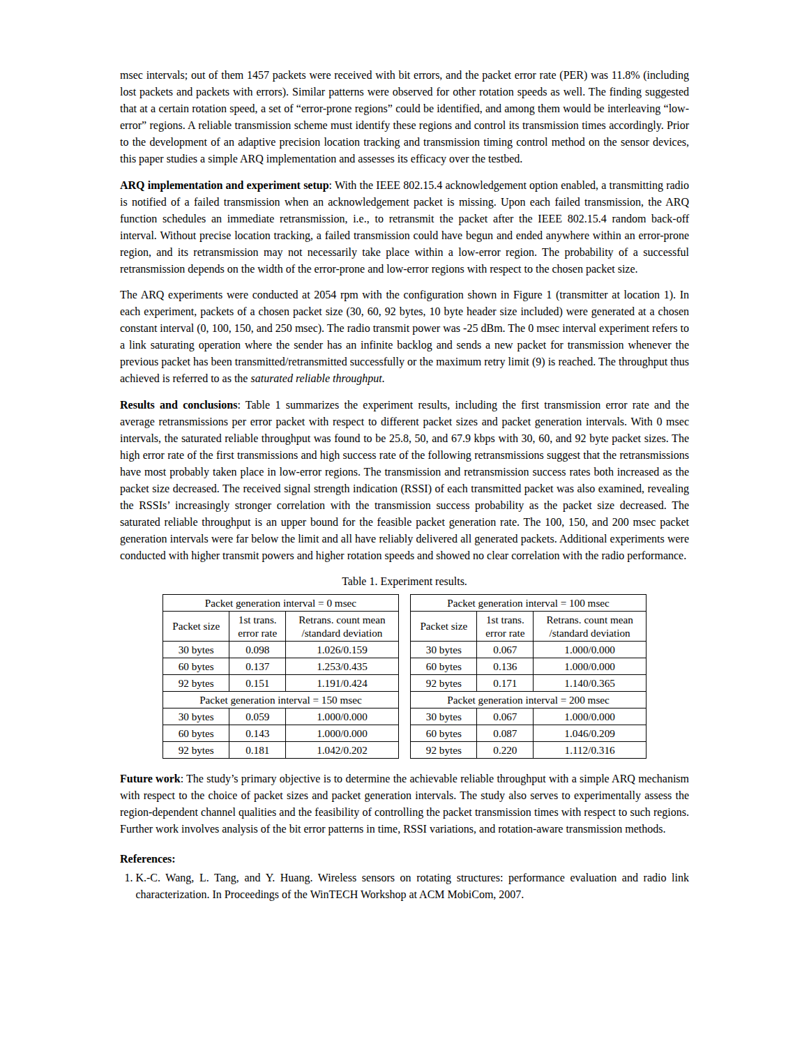msec intervals; out of them 1457 packets were received with bit errors, and the packet error rate (PER) was 11.8% (including lost packets and packets with errors). Similar patterns were observed for other rotation speeds as well. The finding suggested that at a certain rotation speed, a set of “error-prone regions” could be identified, and among them would be interleaving “low-error” regions. A reliable transmission scheme must identify these regions and control its transmission times accordingly. Prior to the development of an adaptive precision location tracking and transmission timing control method on the sensor devices, this paper studies a simple ARQ implementation and assesses its efficacy over the testbed.
ARQ implementation and experiment setup: With the IEEE 802.15.4 acknowledgement option enabled, a transmitting radio is notified of a failed transmission when an acknowledgement packet is missing. Upon each failed transmission, the ARQ function schedules an immediate retransmission, i.e., to retransmit the packet after the IEEE 802.15.4 random back-off interval. Without precise location tracking, a failed transmission could have begun and ended anywhere within an error-prone region, and its retransmission may not necessarily take place within a low-error region. The probability of a successful retransmission depends on the width of the error-prone and low-error regions with respect to the chosen packet size.
The ARQ experiments were conducted at 2054 rpm with the configuration shown in Figure 1 (transmitter at location 1). In each experiment, packets of a chosen packet size (30, 60, 92 bytes, 10 byte header size included) were generated at a chosen constant interval (0, 100, 150, and 250 msec). The radio transmit power was -25 dBm. The 0 msec interval experiment refers to a link saturating operation where the sender has an infinite backlog and sends a new packet for transmission whenever the previous packet has been transmitted/retransmitted successfully or the maximum retry limit (9) is reached. The throughput thus achieved is referred to as the saturated reliable throughput.
Results and conclusions: Table 1 summarizes the experiment results, including the first transmission error rate and the average retransmissions per error packet with respect to different packet sizes and packet generation intervals. With 0 msec intervals, the saturated reliable throughput was found to be 25.8, 50, and 67.9 kbps with 30, 60, and 92 byte packet sizes. The high error rate of the first transmissions and high success rate of the following retransmissions suggest that the retransmissions have most probably taken place in low-error regions. The transmission and retransmission success rates both increased as the packet size decreased. The received signal strength indication (RSSI) of each transmitted packet was also examined, revealing the RSSIs’ increasingly stronger correlation with the transmission success probability as the packet size decreased. The saturated reliable throughput is an upper bound for the feasible packet generation rate. The 100, 150, and 200 msec packet generation intervals were far below the limit and all have reliably delivered all generated packets. Additional experiments were conducted with higher transmit powers and higher rotation speeds and showed no clear correlation with the radio performance.
Table 1. Experiment results.
| Packet generation interval = 0 msec | | Packet generation interval = 100 msec |
| Packet size | 1st trans. error rate | Retrans. count mean /standard deviation | | Packet size | 1st trans. error rate | Retrans. count mean /standard deviation |
| 30 bytes | 0.098 | 1.026/0.159 | | 30 bytes | 0.067 | 1.000/0.000 |
| 60 bytes | 0.137 | 1.253/0.435 | | 60 bytes | 0.136 | 1.000/0.000 |
| 92 bytes | 0.151 | 1.191/0.424 | | 92 bytes | 0.171 | 1.140/0.365 |
| Packet generation interval = 150 msec | | Packet generation interval = 200 msec |
| 30 bytes | 0.059 | 1.000/0.000 | | 30 bytes | 0.067 | 1.000/0.000 |
| 60 bytes | 0.143 | 1.000/0.000 | | 60 bytes | 0.087 | 1.046/0.209 |
| 92 bytes | 0.181 | 1.042/0.202 | | 92 bytes | 0.220 | 1.112/0.316 |
Future work: The study’s primary objective is to determine the achievable reliable throughput with a simple ARQ mechanism with respect to the choice of packet sizes and packet generation intervals. The study also serves to experimentally assess the region-dependent channel qualities and the feasibility of controlling the packet transmission times with respect to such regions. Further work involves analysis of the bit error patterns in time, RSSI variations, and rotation-aware transmission methods.
References:
K.-C. Wang, L. Tang, and Y. Huang. Wireless sensors on rotating structures: performance evaluation and radio link characterization. In Proceedings of the WinTECH Workshop at ACM MobiCom, 2007.